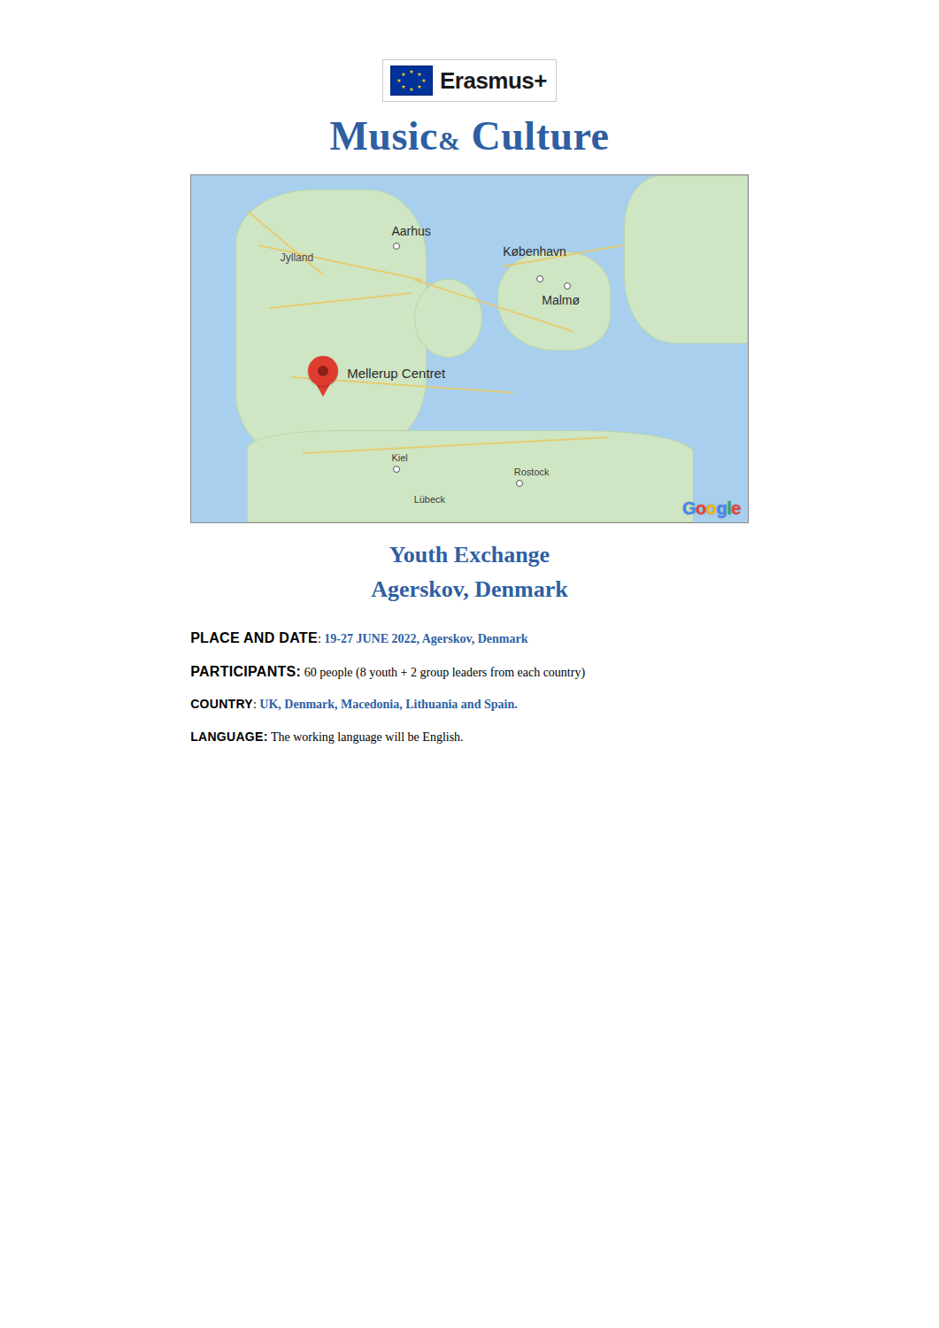★ ★ ★ ★ ★ ★ ★ ★
Erasmus+
Music& Culture
Aarhus
Jylland
København
Malmø
Mellerup Centret
Kiel
Rostock
Lübeck
Google
Youth Exchange
Agerskov, Denmark
PLACE AND DATE: 19-27 JUNE 2022, Agerskov, Denmark
PARTICIPANTS: 60 people (8 youth + 2 group leaders from each country)
COUNTRY: UK, Denmark, Macedonia, Lithuania and Spain.
LANGUAGE: The working language will be English.